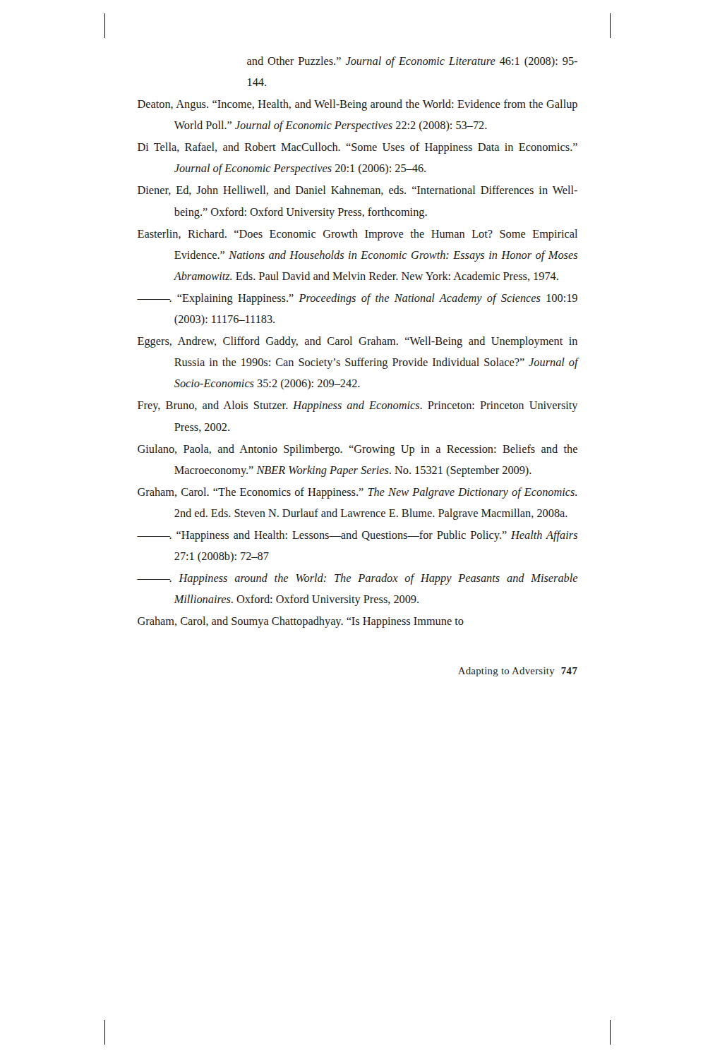and Other Puzzles.” Journal of Economic Literature 46:1 (2008): 95-144.
Deaton, Angus. “Income, Health, and Well-Being around the World: Evidence from the Gallup World Poll.” Journal of Economic Perspectives 22:2 (2008): 53–72.
Di Tella, Rafael, and Robert MacCulloch. “Some Uses of Happiness Data in Economics.” Journal of Economic Perspectives 20:1 (2006): 25–46.
Diener, Ed, John Helliwell, and Daniel Kahneman, eds. “International Differences in Well-being.” Oxford: Oxford University Press, forthcoming.
Easterlin, Richard. “Does Economic Growth Improve the Human Lot? Some Empirical Evidence.” Nations and Households in Economic Growth: Essays in Honor of Moses Abramowitz. Eds. Paul David and Melvin Reder. New York: Academic Press, 1974.
———. “Explaining Happiness.” Proceedings of the National Academy of Sciences 100:19 (2003): 11176–11183.
Eggers, Andrew, Clifford Gaddy, and Carol Graham. “Well-Being and Unemployment in Russia in the 1990s: Can Society’s Suffering Provide Individual Solace?” Journal of Socio-Economics 35:2 (2006): 209–242.
Frey, Bruno, and Alois Stutzer. Happiness and Economics. Princeton: Princeton University Press, 2002.
Giulano, Paola, and Antonio Spilimbergo. “Growing Up in a Recession: Beliefs and the Macroeconomy.” NBER Working Paper Series. No. 15321 (September 2009).
Graham, Carol. “The Economics of Happiness.” The New Palgrave Dictionary of Economics. 2nd ed. Eds. Steven N. Durlauf and Lawrence E. Blume. Palgrave Macmillan, 2008a.
———. “Happiness and Health: Lessons—and Questions—for Public Policy.” Health Affairs 27:1 (2008b): 72–87
———. Happiness around the World: The Paradox of Happy Peasants and Miserable Millionaires. Oxford: Oxford University Press, 2009.
Graham, Carol, and Soumya Chattopadhyay. “Is Happiness Immune to
Adapting to Adversity 747